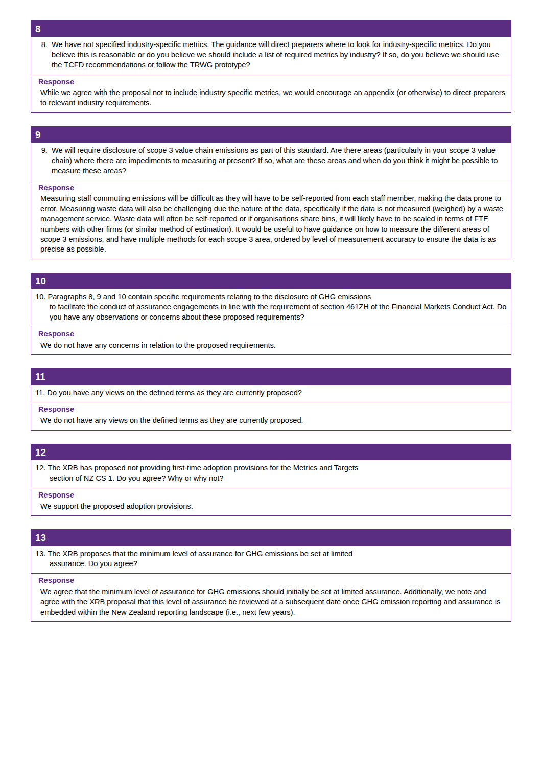8
We have not specified industry-specific metrics. The guidance will direct preparers where to look for industry-specific metrics. Do you believe this is reasonable or do you believe we should include a list of required metrics by industry? If so, do you believe we should use the TCFD recommendations or follow the TRWG prototype?
Response
While we agree with the proposal not to include industry specific metrics, we would encourage an appendix (or otherwise) to direct preparers to relevant industry requirements.
9
We will require disclosure of scope 3 value chain emissions as part of this standard. Are there areas (particularly in your scope 3 value chain) where there are impediments to measuring at present? If so, what are these areas and when do you think it might be possible to measure these areas?
Response
Measuring staff commuting emissions will be difficult as they will have to be self-reported from each staff member, making the data prone to error. Measuring waste data will also be challenging due the nature of the data, specifically if the data is not measured (weighed) by a waste management service. Waste data will often be self-reported or if organisations share bins, it will likely have to be scaled in terms of FTE numbers with other firms (or similar method of estimation). It would be useful to have guidance on how to measure the different areas of scope 3 emissions, and have multiple methods for each scope 3 area, ordered by level of measurement accuracy to ensure the data is as precise as possible.
10
10. Paragraphs 8, 9 and 10 contain specific requirements relating to the disclosure of GHG emissions to facilitate the conduct of assurance engagements in line with the requirement of section 461ZH of the Financial Markets Conduct Act. Do you have any observations or concerns about these proposed requirements?
Response
We do not have any concerns in relation to the proposed requirements.
11
11. Do you have any views on the defined terms as they are currently proposed?
Response
We do not have any views on the defined terms as they are currently proposed.
12
12. The XRB has proposed not providing first-time adoption provisions for the Metrics and Targets section of NZ CS 1. Do you agree? Why or why not?
Response
We support the proposed adoption provisions.
13
13. The XRB proposes that the minimum level of assurance for GHG emissions be set at limited assurance. Do you agree?
Response
We agree that the minimum level of assurance for GHG emissions should initially be set at limited assurance. Additionally, we note and agree with the XRB proposal that this level of assurance be reviewed at a subsequent date once GHG emission reporting and assurance is embedded within the New Zealand reporting landscape (i.e., next few years).